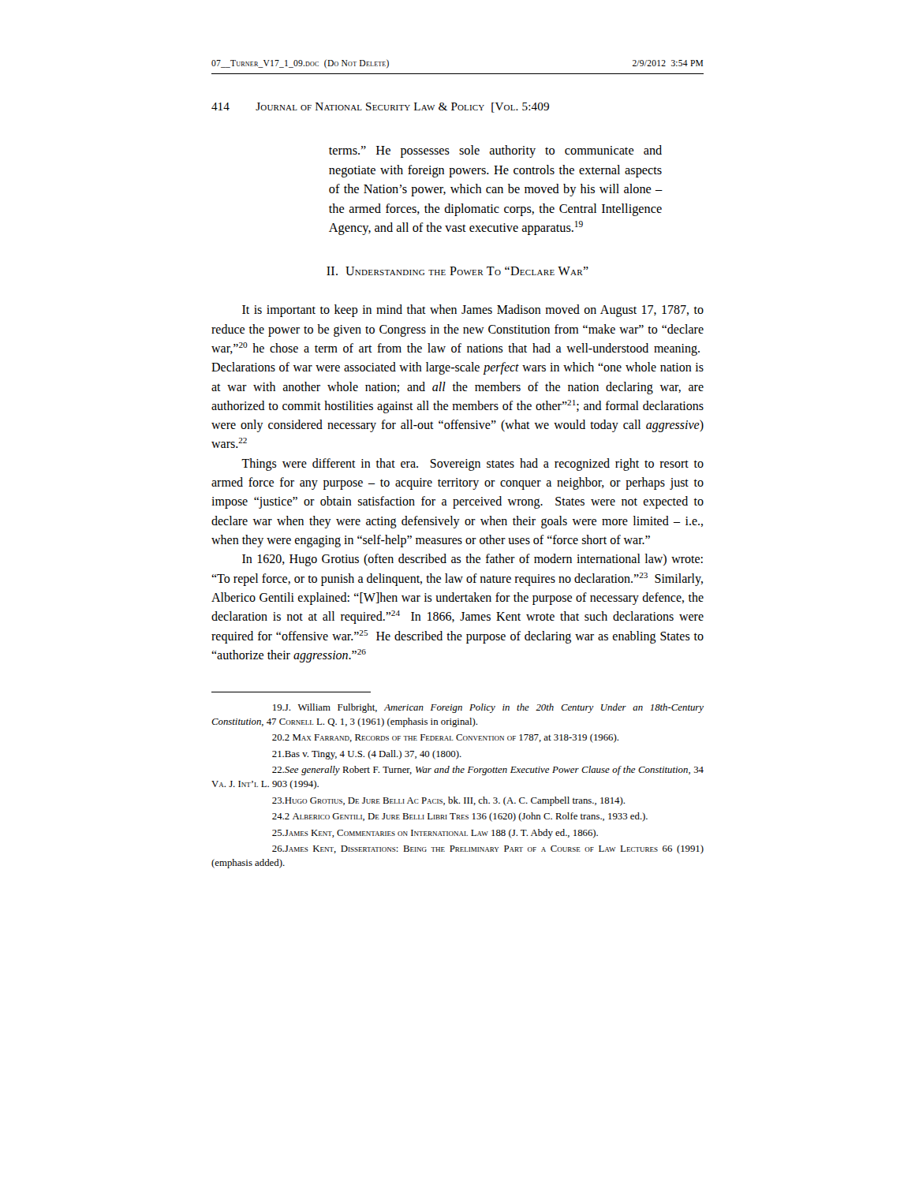07__Turner_V17_1_09.doc (Do Not Delete) 2/9/2012 3:54 PM
414 Journal of National Security Law & Policy [Vol. 5:409
terms.” He possesses sole authority to communicate and negotiate with foreign powers. He controls the external aspects of the Nation’s power, which can be moved by his will alone – the armed forces, the diplomatic corps, the Central Intelligence Agency, and all of the vast executive apparatus.19
II. Understanding the Power To “Declare War”
It is important to keep in mind that when James Madison moved on August 17, 1787, to reduce the power to be given to Congress in the new Constitution from “make war” to “declare war,”20 he chose a term of art from the law of nations that had a well-understood meaning. Declarations of war were associated with large-scale perfect wars in which “one whole nation is at war with another whole nation; and all the members of the nation declaring war, are authorized to commit hostilities against all the members of the other”21; and formal declarations were only considered necessary for all-out “offensive” (what we would today call aggressive) wars.22
Things were different in that era. Sovereign states had a recognized right to resort to armed force for any purpose – to acquire territory or conquer a neighbor, or perhaps just to impose “justice” or obtain satisfaction for a perceived wrong. States were not expected to declare war when they were acting defensively or when their goals were more limited – i.e., when they were engaging in “self-help” measures or other uses of “force short of war.”
In 1620, Hugo Grotius (often described as the father of modern international law) wrote: “To repel force, or to punish a delinquent, the law of nature requires no declaration.”23 Similarly, Alberico Gentili explained: “[W]hen war is undertaken for the purpose of necessary defence, the declaration is not at all required.”24 In 1866, James Kent wrote that such declarations were required for “offensive war.”25 He described the purpose of declaring war as enabling States to “authorize their aggression.”26
19. J. William Fulbright, American Foreign Policy in the 20th Century Under an 18th-Century Constitution, 47 Cornell L. Q. 1, 3 (1961) (emphasis in original).
20. 2 Max Farrand, Records of the Federal Convention of 1787, at 318-319 (1966).
21. Bas v. Tingy, 4 U.S. (4 Dall.) 37, 40 (1800).
22. See generally Robert F. Turner, War and the Forgotten Executive Power Clause of the Constitution, 34 Va. J. Int’l L. 903 (1994).
23. Hugo Grotius, De Jure Belli Ac Pacis, bk. III, ch. 3. (A. C. Campbell trans., 1814).
24. 2 Alberico Gentili, De Jure Belli Libri Tres 136 (1620) (John C. Rolfe trans., 1933 ed.).
25. James Kent, Commentaries on International Law 188 (J. T. Abdy ed., 1866).
26. James Kent, Dissertations: Being the Preliminary Part of a Course of Law Lectures 66 (1991) (emphasis added).